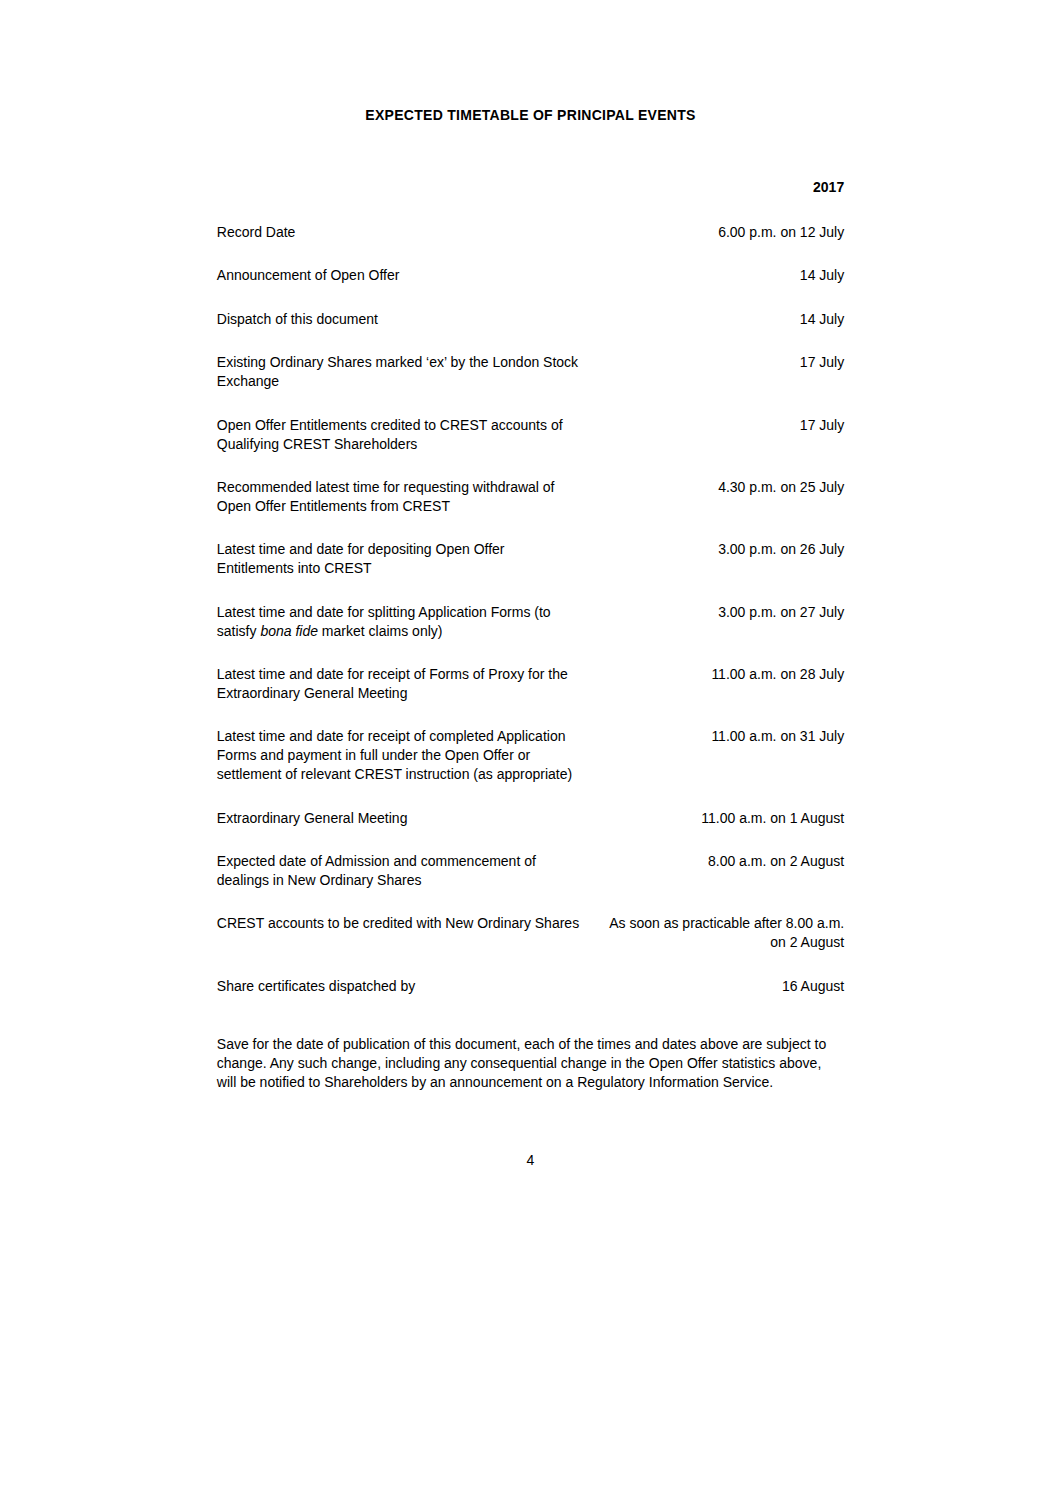EXPECTED TIMETABLE OF PRINCIPAL EVENTS
2017
| Record Date | 6.00 p.m. on 12 July |
| Announcement of Open Offer | 14 July |
| Dispatch of this document | 14 July |
| Existing Ordinary Shares marked ‘ex’ by the London Stock Exchange | 17 July |
| Open Offer Entitlements credited to CREST accounts of Qualifying CREST Shareholders | 17 July |
| Recommended latest time for requesting withdrawal of Open Offer Entitlements from CREST | 4.30 p.m. on 25 July |
| Latest time and date for depositing Open Offer Entitlements into CREST | 3.00 p.m. on 26 July |
| Latest time and date for splitting Application Forms (to satisfy bona fide market claims only) | 3.00 p.m. on 27 July |
| Latest time and date for receipt of Forms of Proxy for the Extraordinary General Meeting | 11.00 a.m. on 28 July |
| Latest time and date for receipt of completed Application Forms and payment in full under the Open Offer or settlement of relevant CREST instruction (as appropriate) | 11.00 a.m. on 31 July |
| Extraordinary General Meeting | 11.00 a.m. on 1 August |
| Expected date of Admission and commencement of dealings in New Ordinary Shares | 8.00 a.m. on 2 August |
| CREST accounts to be credited with New Ordinary Shares | As soon as practicable after 8.00 a.m. on 2 August |
| Share certificates dispatched by | 16 August |
Save for the date of publication of this document, each of the times and dates above are subject to change. Any such change, including any consequential change in the Open Offer statistics above, will be notified to Shareholders by an announcement on a Regulatory Information Service.
4